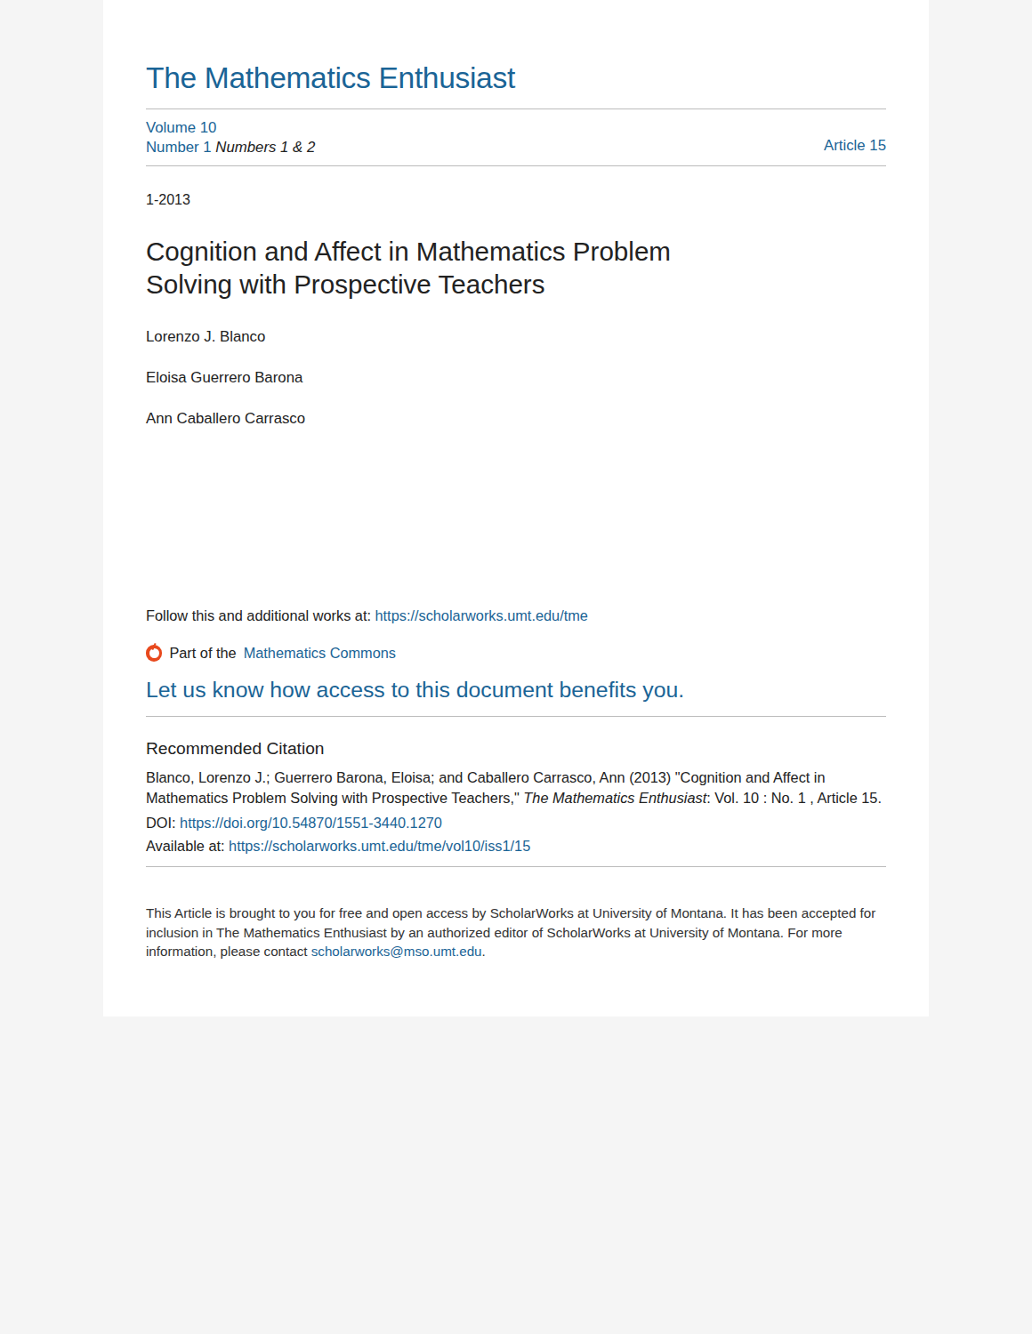The Mathematics Enthusiast
Volume 10
Number 1 Numbers 1 & 2
Article 15
1-2013
Cognition and Affect in Mathematics Problem Solving with Prospective Teachers
Lorenzo J. Blanco
Eloisa Guerrero Barona
Ann Caballero Carrasco
Follow this and additional works at: https://scholarworks.umt.edu/tme
Part of the Mathematics Commons
Let us know how access to this document benefits you.
Recommended Citation
Blanco, Lorenzo J.; Guerrero Barona, Eloisa; and Caballero Carrasco, Ann (2013) "Cognition and Affect in Mathematics Problem Solving with Prospective Teachers," The Mathematics Enthusiast: Vol. 10 : No. 1 , Article 15.
DOI: https://doi.org/10.54870/1551-3440.1270
Available at: https://scholarworks.umt.edu/tme/vol10/iss1/15
This Article is brought to you for free and open access by ScholarWorks at University of Montana. It has been accepted for inclusion in The Mathematics Enthusiast by an authorized editor of ScholarWorks at University of Montana. For more information, please contact scholarworks@mso.umt.edu.